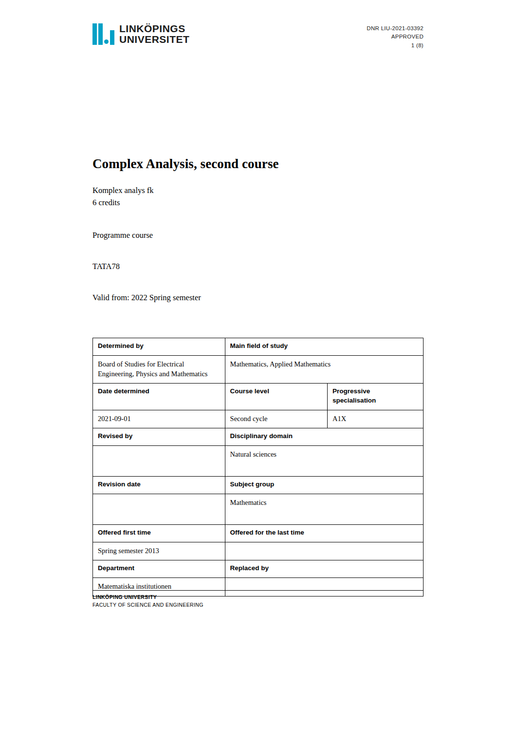Linköpings Universitet
DNR LIU-2021-03392
APPROVED
1 (8)
Complex Analysis, second course
Komplex analys fk
6 credits
Programme course
TATA78
Valid from: 2022 Spring semester
| Determined by | Main field of study |
| Board of Studies for Electrical Engineering, Physics and Mathematics | Mathematics, Applied Mathematics |
| Date determined | Course level | Progressive specialisation |
| 2021-09-01 | Second cycle | A1X |
| Revised by | Disciplinary domain |
| | Natural sciences |
| Revision date | Subject group |
| | Mathematics |
| Offered first time | Offered for the last time |
| Spring semester 2013 | |
| Department | Replaced by |
| Matematiska institutionen | |
LINKÖPING UNIVERSITY
FACULTY OF SCIENCE AND ENGINEERING